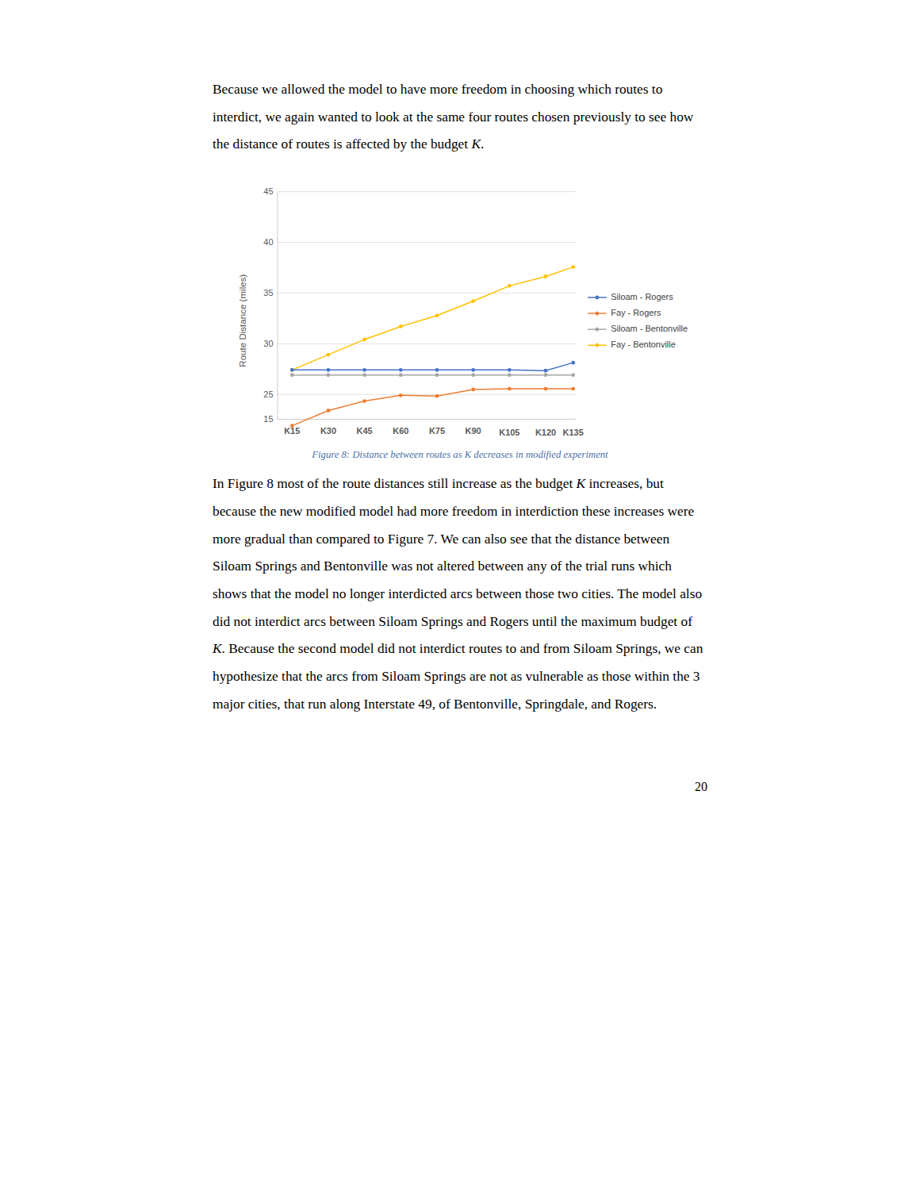Because we allowed the model to have more freedom in choosing which routes to interdict, we again wanted to look at the same four routes chosen previously to see how the distance of routes is affected by the budget K.
Route Distance (miles) 45 40 35 30 25 15 K15 K30 K45 K60 K75 K90 K105 K120 K135 Siloam - Rogers Fay - Rogers Siloam - Bentonville Fay - Bentonville
Figure 8: Distance between routes as K decreases in modified experiment
In Figure 8 most of the route distances still increase as the budget K increases, but because the new modified model had more freedom in interdiction these increases were more gradual than compared to Figure 7. We can also see that the distance between Siloam Springs and Bentonville was not altered between any of the trial runs which shows that the model no longer interdicted arcs between those two cities. The model also did not interdict arcs between Siloam Springs and Rogers until the maximum budget of K. Because the second model did not interdict routes to and from Siloam Springs, we can hypothesize that the arcs from Siloam Springs are not as vulnerable as those within the 3 major cities, that run along Interstate 49, of Bentonville, Springdale, and Rogers.
20